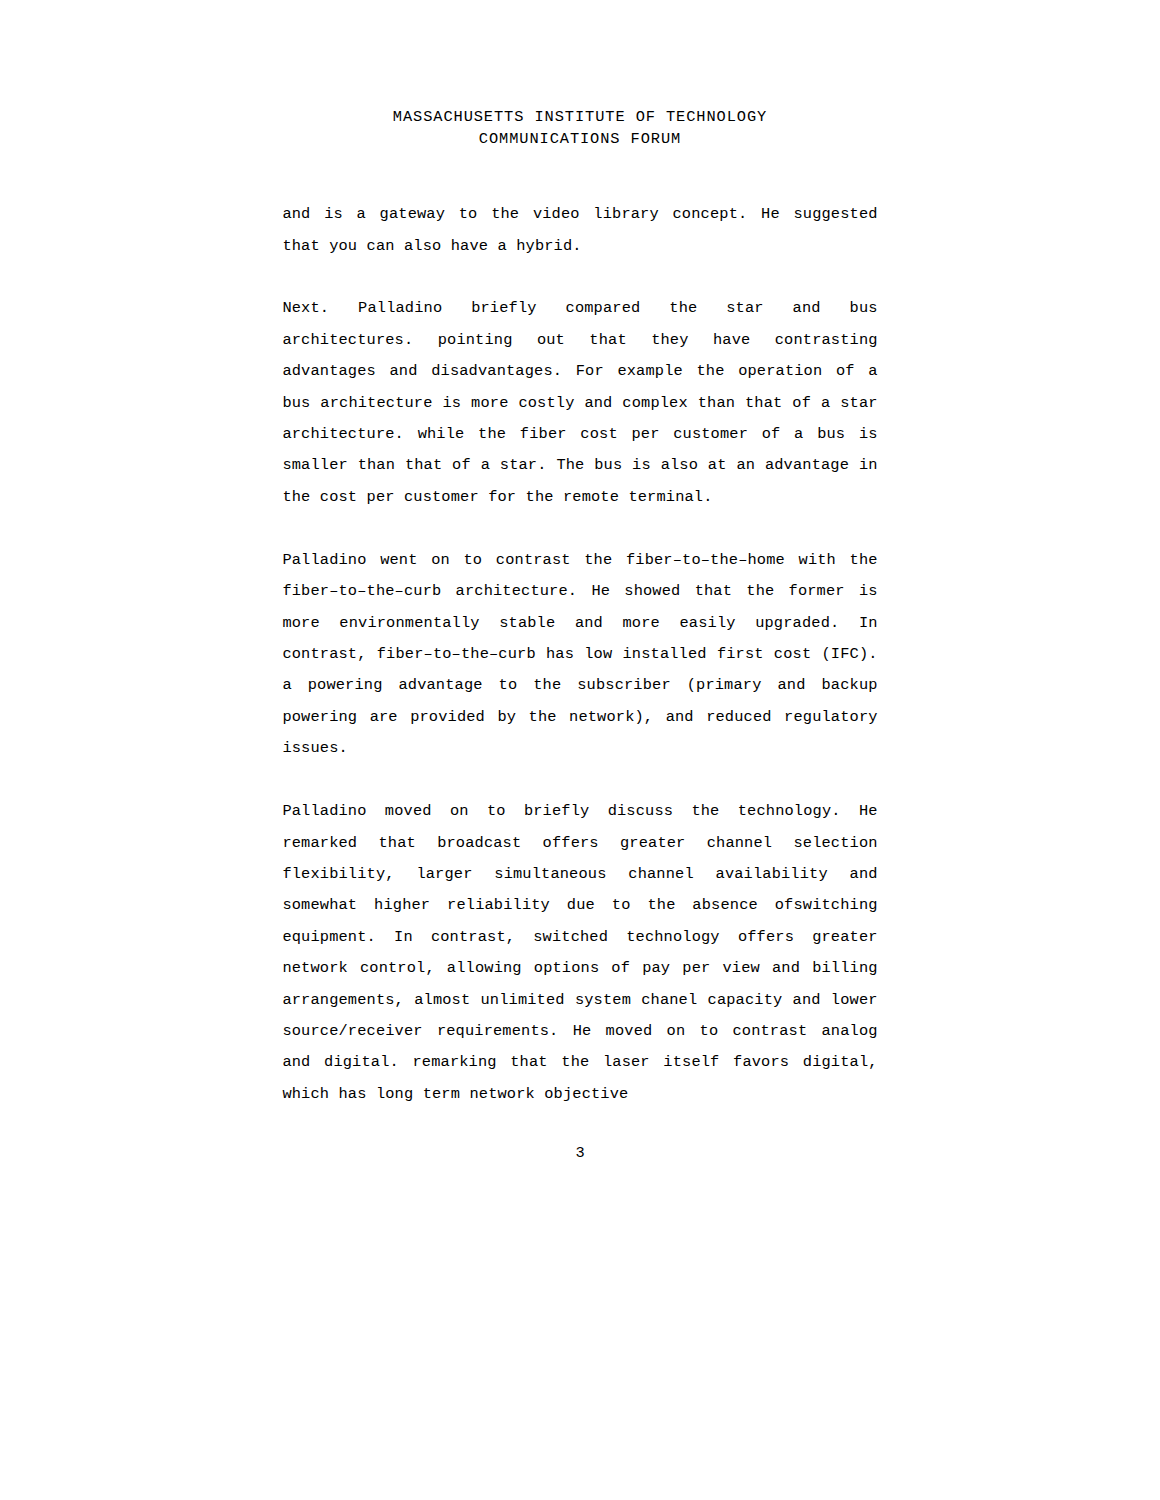MASSACHUSETTS INSTITUTE OF TECHNOLOGY
COMMUNICATIONS FORUM
and is a gateway to the video library concept. He suggested that you can also have a hybrid.
Next. Palladino briefly compared the star and bus architectures. pointing out that they have contrasting advantages and disadvantages. For example the operation of a bus architecture is more costly and complex than that of a star architecture. while the fiber cost per customer of a bus is smaller than that of a star. The bus is also at an advantage in the cost per customer for the remote terminal.
Palladino went on to contrast the fiber–to–the–home with the fiber–to–the–curb architecture. He showed that the former is more environmentally stable and more easily upgraded. In contrast, fiber–to–the–curb has low installed first cost (IFC). a powering advantage to the subscriber (primary and backup powering are provided by the network), and reduced regulatory issues.
Palladino moved on to briefly discuss the technology. He remarked that broadcast offers greater channel selection flexibility, larger simultaneous channel availability and somewhat higher reliability due to the absence ofswitching equipment. In contrast, switched technology offers greater network control, allowing options of pay per view and billing arrangements, almost unlimited system chanel capacity and lower source/receiver requirements. He moved on to contrast analog and digital. remarking that the laser itself favors digital, which has long term network objective
3